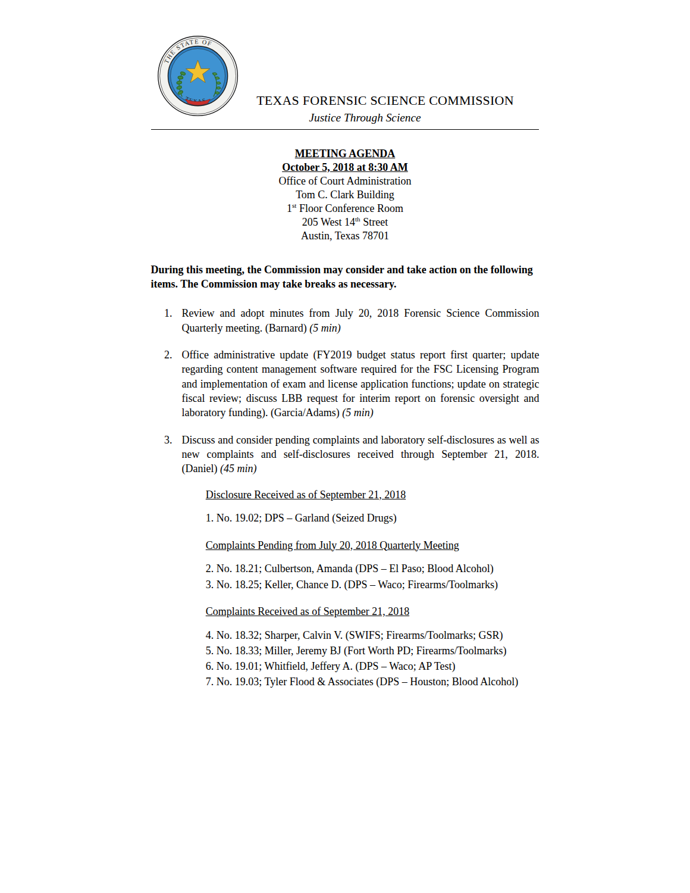THE STATE OF TEXAS
TEXAS FORENSIC SCIENCE COMMISSION
Justice Through Science
MEETING AGENDA
October 5, 2018 at 8:30 AM
Office of Court Administration
Tom C. Clark Building
1st Floor Conference Room
205 West 14th Street
Austin, Texas 78701
During this meeting, the Commission may consider and take action on the following items. The Commission may take breaks as necessary.
Review and adopt minutes from July 20, 2018 Forensic Science Commission Quarterly meeting. (Barnard) (5 min)
Office administrative update (FY2019 budget status report first quarter; update regarding content management software required for the FSC Licensing Program and implementation of exam and license application functions; update on strategic fiscal review; discuss LBB request for interim report on forensic oversight and laboratory funding). (Garcia/Adams) (5 min)
Discuss and consider pending complaints and laboratory self-disclosures as well as new complaints and self-disclosures received through September 21, 2018. (Daniel) (45 min)
Disclosure Received as of September 21, 2018
1. No. 19.02; DPS – Garland (Seized Drugs)
Complaints Pending from July 20, 2018 Quarterly Meeting
2. No. 18.21; Culbertson, Amanda (DPS – El Paso; Blood Alcohol)
3. No. 18.25; Keller, Chance D. (DPS – Waco; Firearms/Toolmarks)
Complaints Received as of September 21, 2018
4. No. 18.32; Sharper, Calvin V. (SWIFS; Firearms/Toolmarks; GSR)
5. No. 18.33; Miller, Jeremy BJ (Fort Worth PD; Firearms/Toolmarks)
6. No. 19.01; Whitfield, Jeffery A. (DPS – Waco; AP Test)
7. No. 19.03; Tyler Flood & Associates (DPS – Houston; Blood Alcohol)